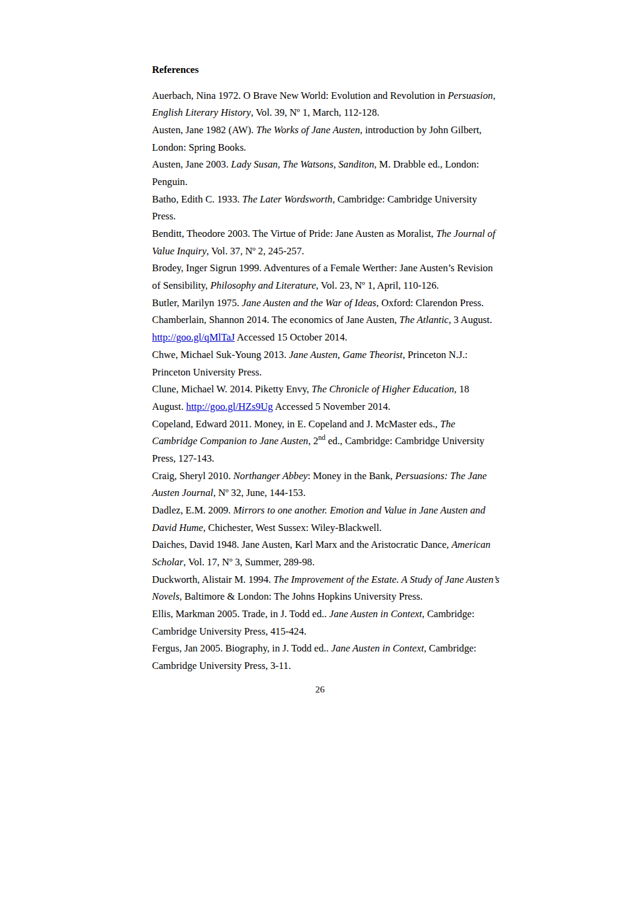References
Auerbach, Nina 1972. O Brave New World: Evolution and Revolution in Persuasion, English Literary History, Vol. 39, Nº 1, March, 112-128.
Austen, Jane 1982 (AW). The Works of Jane Austen, introduction by John Gilbert, London: Spring Books.
Austen, Jane 2003. Lady Susan, The Watsons, Sanditon, M. Drabble ed., London: Penguin.
Batho, Edith C. 1933. The Later Wordsworth, Cambridge: Cambridge University Press.
Benditt, Theodore 2003. The Virtue of Pride: Jane Austen as Moralist, The Journal of Value Inquiry, Vol. 37, Nº 2, 245-257.
Brodey, Inger Sigrun 1999. Adventures of a Female Werther: Jane Austen’s Revision of Sensibility, Philosophy and Literature, Vol. 23, Nº 1, April, 110-126.
Butler, Marilyn 1975. Jane Austen and the War of Ideas, Oxford: Clarendon Press.
Chamberlain, Shannon 2014. The economics of Jane Austen, The Atlantic, 3 August. http://goo.gl/qMlTaJ Accessed 15 October 2014.
Chwe, Michael Suk-Young 2013. Jane Austen, Game Theorist, Princeton N.J.: Princeton University Press.
Clune, Michael W. 2014. Piketty Envy, The Chronicle of Higher Education, 18 August. http://goo.gl/HZs9Ug Accessed 5 November 2014.
Copeland, Edward 2011. Money, in E. Copeland and J. McMaster eds., The Cambridge Companion to Jane Austen, 2nd ed., Cambridge: Cambridge University Press, 127-143.
Craig, Sheryl 2010. Northanger Abbey: Money in the Bank, Persuasions: The Jane Austen Journal, Nº 32, June, 144-153.
Dadlez, E.M. 2009. Mirrors to one another. Emotion and Value in Jane Austen and David Hume, Chichester, West Sussex: Wiley-Blackwell.
Daiches, David 1948. Jane Austen, Karl Marx and the Aristocratic Dance, American Scholar, Vol. 17, Nº 3, Summer, 289-98.
Duckworth, Alistair M. 1994. The Improvement of the Estate. A Study of Jane Austen’s Novels, Baltimore & London: The Johns Hopkins University Press.
Ellis, Markman 2005. Trade, in J. Todd ed.. Jane Austen in Context, Cambridge: Cambridge University Press, 415-424.
Fergus, Jan 2005. Biography, in J. Todd ed.. Jane Austen in Context, Cambridge: Cambridge University Press, 3-11.
26